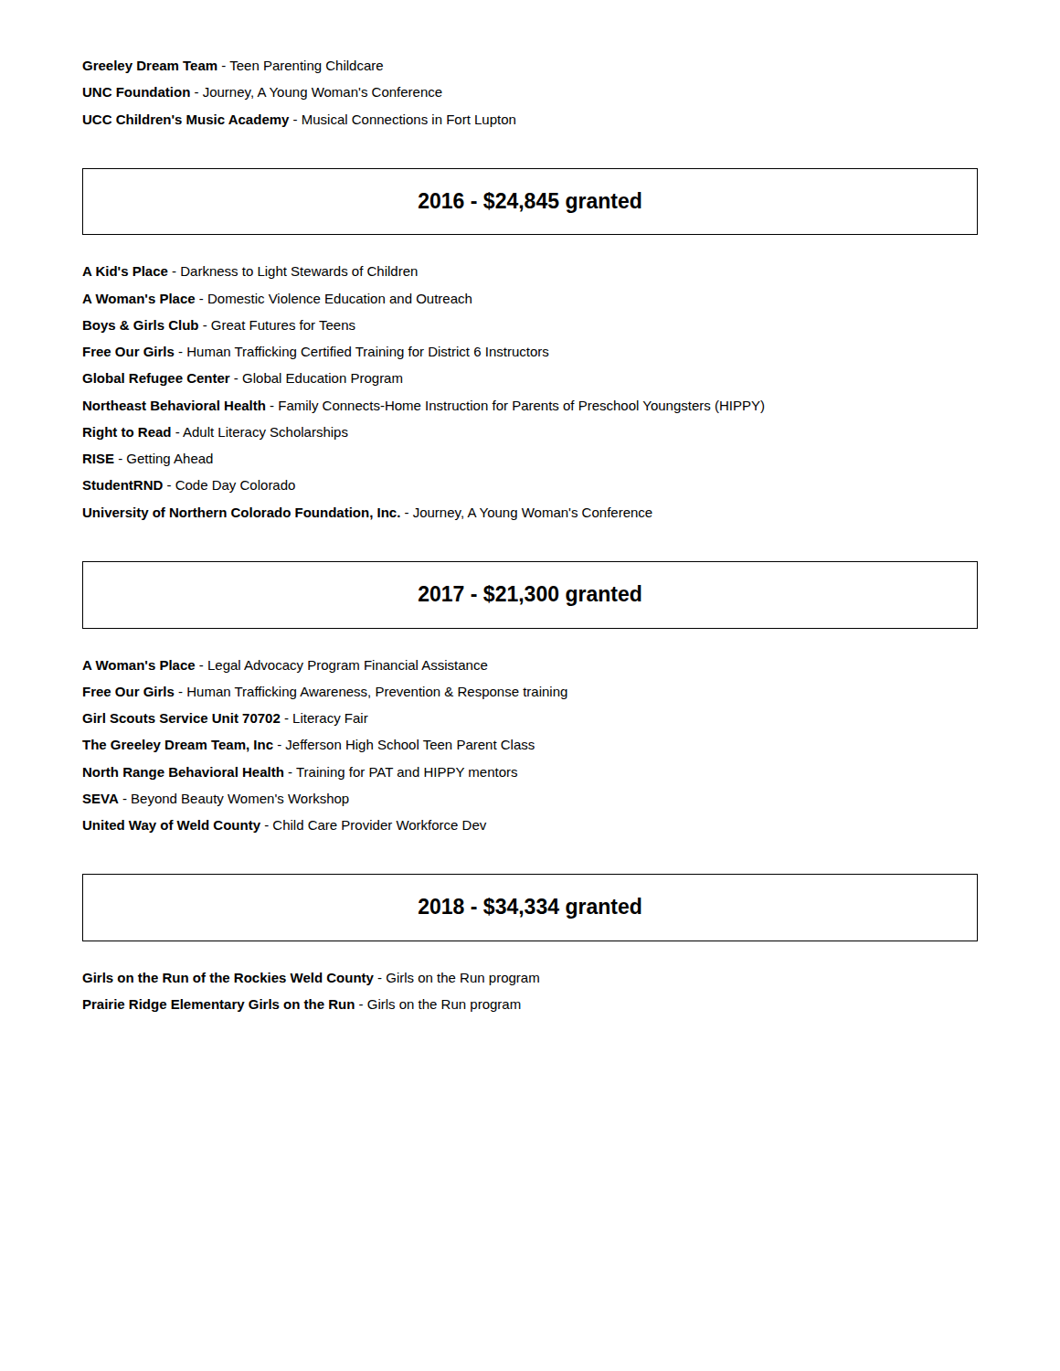Greeley Dream Team - Teen Parenting Childcare
UNC Foundation - Journey, A Young Woman's Conference
UCC Children's Music Academy - Musical Connections in Fort Lupton
2016 - $24,845 granted
A Kid's Place - Darkness to Light Stewards of Children
A Woman's Place - Domestic Violence Education and Outreach
Boys & Girls Club - Great Futures for Teens
Free Our Girls - Human Trafficking Certified Training for District 6 Instructors
Global Refugee Center - Global Education Program
Northeast Behavioral Health - Family Connects-Home Instruction for Parents of Preschool Youngsters (HIPPY)
Right to Read - Adult Literacy Scholarships
RISE - Getting Ahead
StudentRND - Code Day Colorado
University of Northern Colorado Foundation, Inc. - Journey, A Young Woman's Conference
2017 - $21,300 granted
A Woman's Place - Legal Advocacy Program Financial Assistance
Free Our Girls - Human Trafficking Awareness, Prevention & Response training
Girl Scouts Service Unit 70702 - Literacy Fair
The Greeley Dream Team, Inc - Jefferson High School Teen Parent Class
North Range Behavioral Health - Training for PAT and HIPPY mentors
SEVA - Beyond Beauty Women's Workshop
United Way of Weld County - Child Care Provider Workforce Dev
2018 - $34,334 granted
Girls on the Run of the Rockies Weld County - Girls on the Run program
Prairie Ridge Elementary Girls on the Run - Girls on the Run program